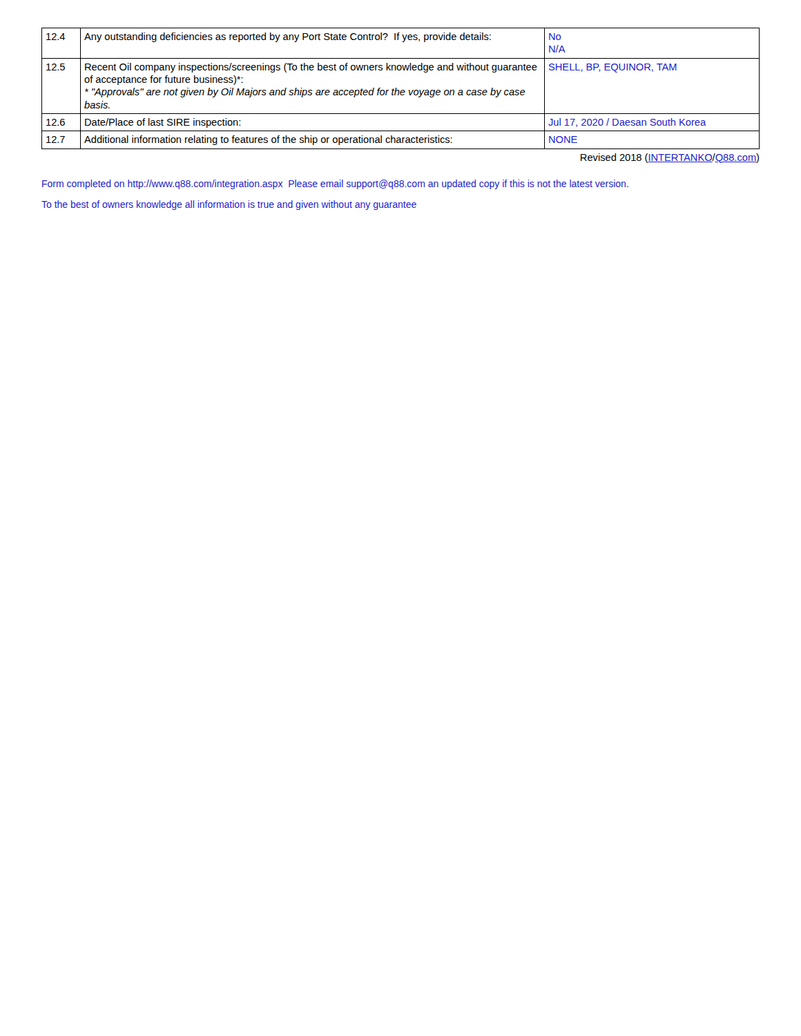| 12.4 | Any outstanding deficiencies as reported by any Port State Control? If yes, provide details: | No N/A |
| 12.5 | Recent Oil company inspections/screenings (To the best of owners knowledge and without guarantee of acceptance for future business)*: * "Approvals" are not given by Oil Majors and ships are accepted for the voyage on a case by case basis. | SHELL, BP, EQUINOR, TAM |
| 12.6 | Date/Place of last SIRE inspection: | Jul 17, 2020 / Daesan South Korea |
| 12.7 | Additional information relating to features of the ship or operational characteristics: | NONE |
Revised 2018 (INTERTANKO/Q88.com)
Form completed on http://www.q88.com/integration.aspx Please email support@q88.com an updated copy if this is not the latest version.
To the best of owners knowledge all information is true and given without any guarantee